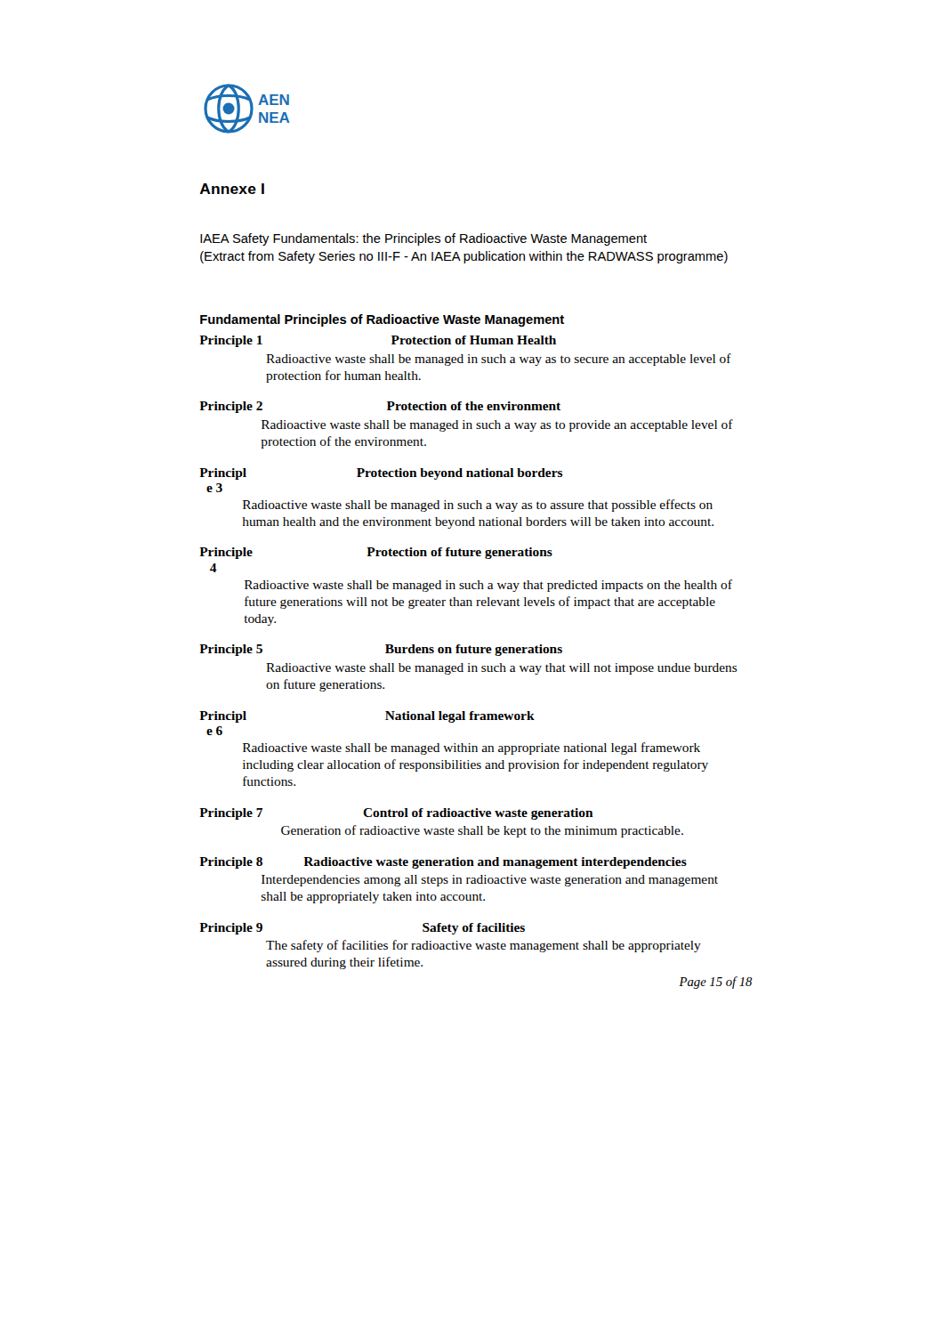AEN NEA
Annexe I
IAEA Safety Fundamentals: the Principles of Radioactive Waste Management
(Extract from Safety Series no III-F - An IAEA publication within the RADWASS programme)
Fundamental Principles of Radioactive Waste Management
Principle 1
Protection of Human Health
Radioactive waste shall be managed in such a way as to secure an acceptable level of protection for human health.
Principle 2
Protection of the environment
Radioactive waste shall be managed in such a way as to provide an acceptable level of protection of the environment.
Principl
e 3
Protection beyond national borders
Radioactive waste shall be managed in such a way as to assure that possible effects on human health and the environment beyond national borders will be taken into account.
Principle
4
Protection of future generations
Radioactive waste shall be managed in such a way that predicted impacts on the health of future generations will not be greater than relevant levels of impact that are acceptable today.
Principle 5
Burdens on future generations
Radioactive waste shall be managed in such a way that will not impose undue burdens on future generations.
Principl
e 6
National legal framework
Radioactive waste shall be managed within an appropriate national legal framework including clear allocation of responsibilities and provision for independent regulatory functions.
Principle 7
Control of radioactive waste generation
Generation of radioactive waste shall be kept to the minimum practicable.
Principle 8
Radioactive waste generation and management interdependencies
Interdependencies among all steps in radioactive waste generation and management shall be appropriately taken into account.
Principle 9
Safety of facilities
The safety of facilities for radioactive waste management shall be appropriately assured during their lifetime.
Page 15 of 18